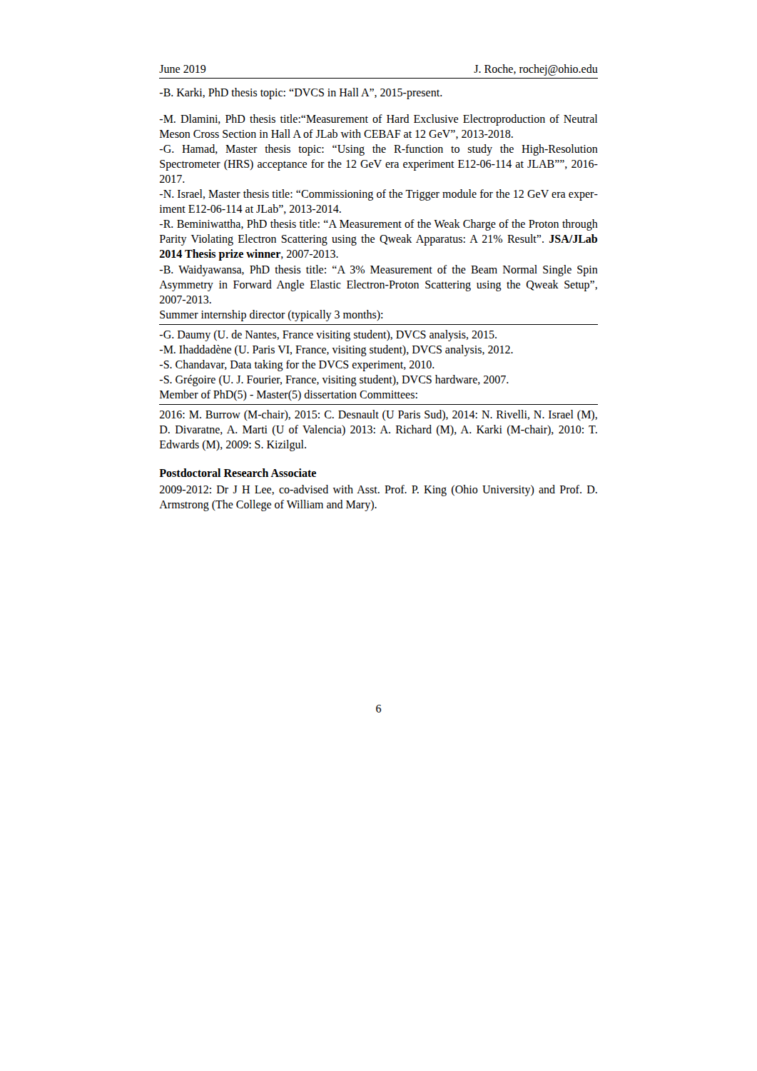June 2019
J. Roche, rochej@ohio.edu
-B. Karki, PhD thesis topic: “DVCS in Hall A”, 2015-present.
-M. Dlamini, PhD thesis title:“Measurement of Hard Exclusive Electroproduction of Neutral Meson Cross Section in Hall A of JLab with CEBAF at 12 GeV”, 2013-2018.
-G. Hamad, Master thesis topic: “Using the R-function to study the High-Resolution Spectrometer (HRS) acceptance for the 12 GeV era experiment E12-06-114 at JLAB””, 2016-2017.
-N. Israel, Master thesis title: “Commissioning of the Trigger module for the 12 GeV era experiment E12-06-114 at JLab”, 2013-2014.
-R. Beminiwattha, PhD thesis title: “A Measurement of the Weak Charge of the Proton through Parity Violating Electron Scattering using the Qweak Apparatus: A 21% Result”. JSA/JLab 2014 Thesis prize winner, 2007-2013.
-B. Waidyawansa, PhD thesis title: “A 3% Measurement of the Beam Normal Single Spin Asymmetry in Forward Angle Elastic Electron-Proton Scattering using the Qweak Setup”, 2007-2013.
Summer internship director (typically 3 months):
-G. Daumy (U. de Nantes, France visiting student), DVCS analysis, 2015.
-M. Ihaddadène (U. Paris VI, France, visiting student), DVCS analysis, 2012.
-S. Chandavar, Data taking for the DVCS experiment, 2010.
-S. Grégoire (U. J. Fourier, France, visiting student), DVCS hardware, 2007.
Member of PhD(5) - Master(5) dissertation Committees:
2016: M. Burrow (M-chair), 2015: C. Desnault (U Paris Sud), 2014: N. Rivelli, N. Israel (M), D. Divaratne, A. Marti (U of Valencia) 2013: A. Richard (M), A. Karki (M-chair), 2010: T. Edwards (M), 2009: S. Kizilgul.
Postdoctoral Research Associate
2009-2012: Dr J H Lee, co-advised with Asst. Prof. P. King (Ohio University) and Prof. D. Armstrong (The College of William and Mary).
6